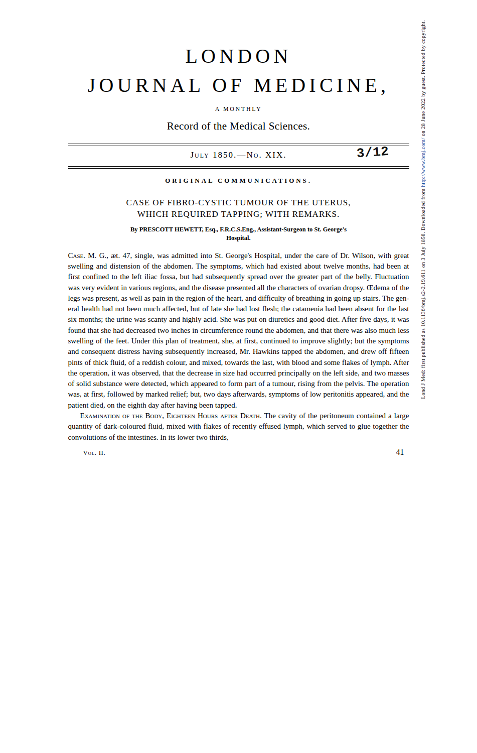Lond J Med: first published as 10.1136/bmj.s2-2.19.611 on 3 July 1850. Downloaded from http://www.bmj.com/ on 28 June 2022 by guest. Protected by copyright.
LONDONJOURNAL OF MEDICINE,
A Monthly
Record of the Medical Sciences.
July 1850.—No. XIX. 3/12
ORIGINAL COMMUNICATIONS.
CASE OF FIBRO-CYSTIC TUMOUR OF THE UTERUS,
WHICH REQUIRED TAPPING; WITH REMARKS.
By PRESCOTT HEWETT, Esq., F.R.C.S.Eng., Assistant-Surgeon to St. George's Hospital.
Case. M. G., æt. 47, single, was admitted into St. George's Hospital, under the care of Dr. Wilson, with great swelling and distension of the abdomen. The symptoms, which had existed about twelve months, had been at first confined to the left iliac fossa, but had subsequently spread over the greater part of the belly. Fluctuation was very evident in various regions, and the disease presented all the characters of ovarian dropsy. Œdema of the legs was present, as well as pain in the region of the heart, and difficulty of breathing in going up stairs. The general health had not been much affected, but of late she had lost flesh; the catamenia had been absent for the last six months; the urine was scanty and highly acid. She was put on diuretics and good diet. After five days, it was found that she had decreased two inches in circumference round the abdomen, and that there was also much less swelling of the feet. Under this plan of treatment, she, at first, continued to improve slightly; but the symptoms and consequent distress having subsequently increased, Mr. Hawkins tapped the abdomen, and drew off fifteen pints of thick fluid, of a reddish colour, and mixed, towards the last, with blood and some flakes of lymph. After the operation, it was observed, that the decrease in size had occurred principally on the left side, and two masses of solid substance were detected, which appeared to form part of a tumour, rising from the pelvis. The operation was, at first, followed by marked relief; but, two days afterwards, symptoms of low peritonitis appeared, and the patient died, on the eighth day after having been tapped.
Examination of the Body, Eighteen Hours after Death. The cavity of the peritoneum contained a large quantity of dark-coloured fluid, mixed with flakes of recently effused lymph, which served to glue together the convolutions of the intestines. In its lower two thirds,
Vol. II. 41